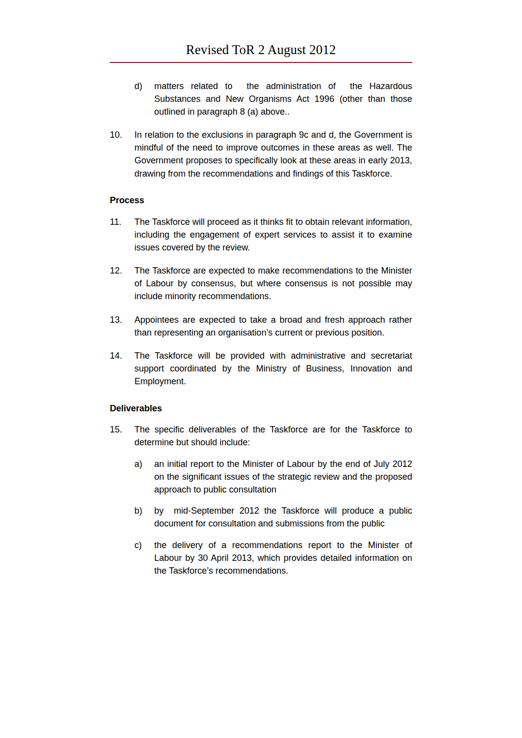Revised ToR 2 August 2012
d)
matters related to the administration of the Hazardous Substances and New Organisms Act 1996 (other than those outlined in paragraph 8 (a) above..
10.
In relation to the exclusions in paragraph 9c and d, the Government is mindful of the need to improve outcomes in these areas as well. The Government proposes to specifically look at these areas in early 2013, drawing from the recommendations and findings of this Taskforce.
Process
11.
The Taskforce will proceed as it thinks fit to obtain relevant information, including the engagement of expert services to assist it to examine issues covered by the review.
12.
The Taskforce are expected to make recommendations to the Minister of Labour by consensus, but where consensus is not possible may include minority recommendations.
13.
Appointees are expected to take a broad and fresh approach rather than representing an organisation’s current or previous position.
14.
The Taskforce will be provided with administrative and secretariat support coordinated by the Ministry of Business, Innovation and Employment.
Deliverables
15.
The specific deliverables of the Taskforce are for the Taskforce to determine but should include:
a)
an initial report to the Minister of Labour by the end of July 2012 on the significant issues of the strategic review and the proposed approach to public consultation
b)
by mid-September 2012 the Taskforce will produce a public document for consultation and submissions from the public
c)
the delivery of a recommendations report to the Minister of Labour by 30 April 2013, which provides detailed information on the Taskforce’s recommendations.